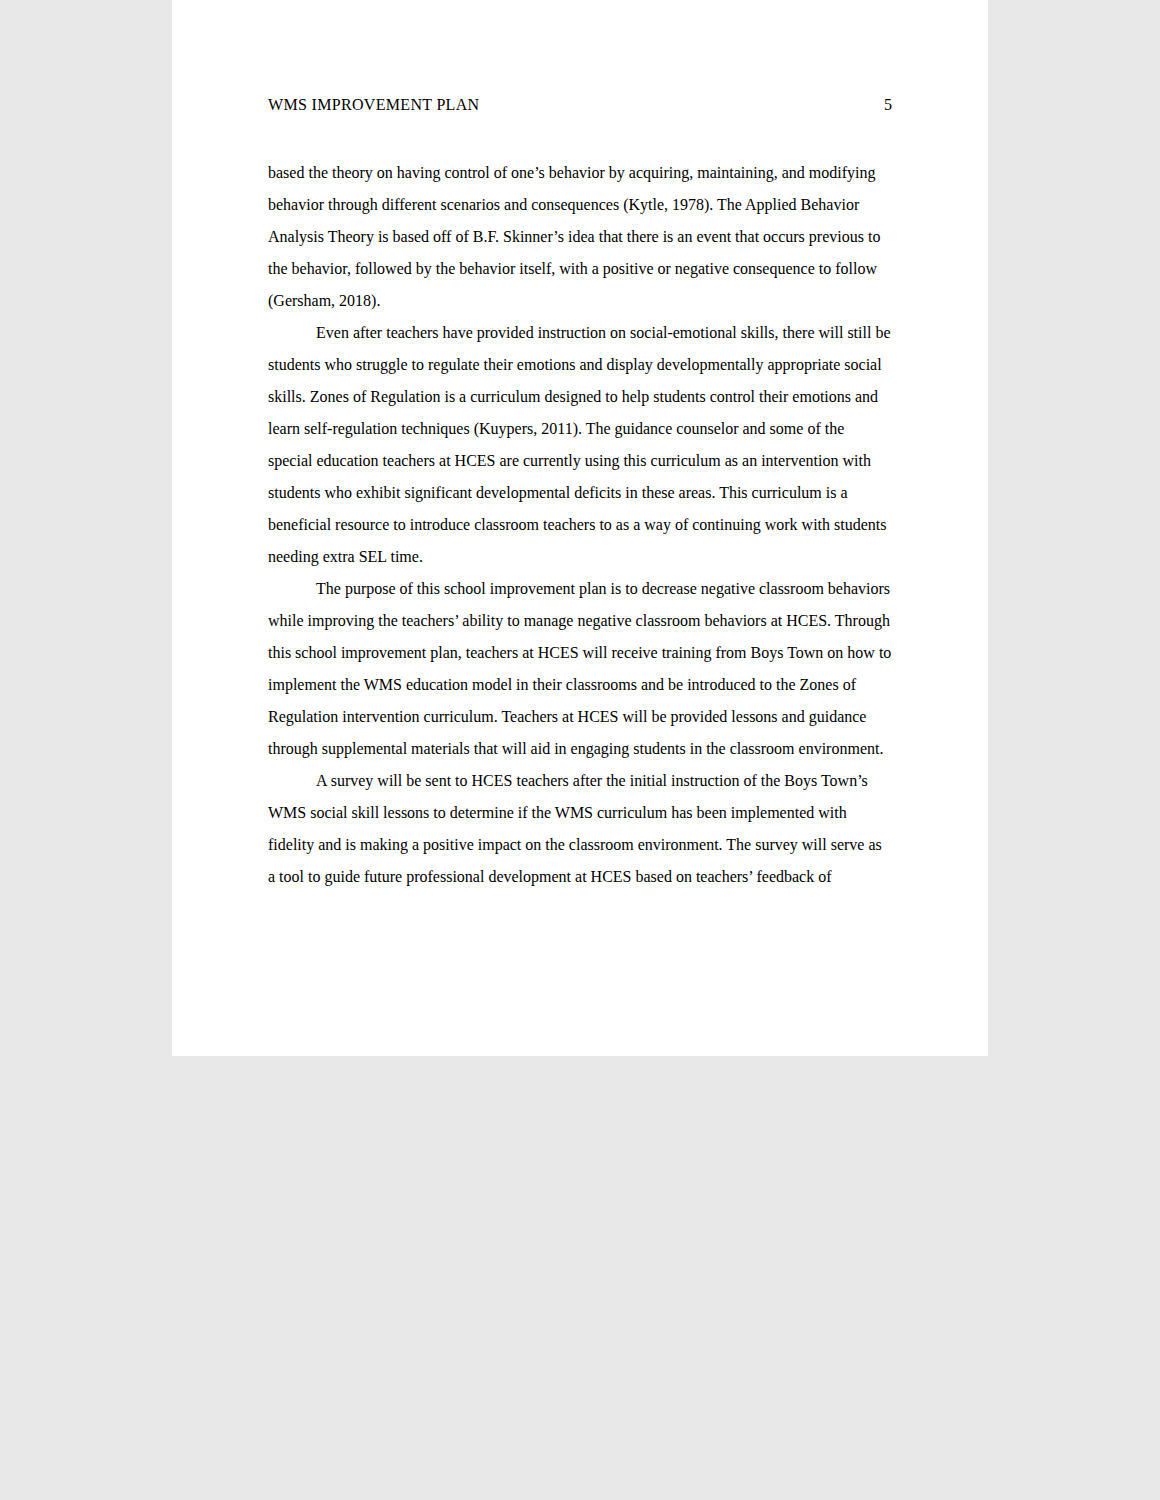WMS IMPROVEMENT PLAN 5
based the theory on having control of one’s behavior by acquiring, maintaining, and modifying behavior through different scenarios and consequences (Kytle, 1978). The Applied Behavior Analysis Theory is based off of B.F. Skinner’s idea that there is an event that occurs previous to the behavior, followed by the behavior itself, with a positive or negative consequence to follow (Gersham, 2018).
Even after teachers have provided instruction on social-emotional skills, there will still be students who struggle to regulate their emotions and display developmentally appropriate social skills. Zones of Regulation is a curriculum designed to help students control their emotions and learn self-regulation techniques (Kuypers, 2011). The guidance counselor and some of the special education teachers at HCES are currently using this curriculum as an intervention with students who exhibit significant developmental deficits in these areas. This curriculum is a beneficial resource to introduce classroom teachers to as a way of continuing work with students needing extra SEL time.
The purpose of this school improvement plan is to decrease negative classroom behaviors while improving the teachers’ ability to manage negative classroom behaviors at HCES. Through this school improvement plan, teachers at HCES will receive training from Boys Town on how to implement the WMS education model in their classrooms and be introduced to the Zones of Regulation intervention curriculum. Teachers at HCES will be provided lessons and guidance through supplemental materials that will aid in engaging students in the classroom environment.
A survey will be sent to HCES teachers after the initial instruction of the Boys Town’s WMS social skill lessons to determine if the WMS curriculum has been implemented with fidelity and is making a positive impact on the classroom environment. The survey will serve as a tool to guide future professional development at HCES based on teachers’ feedback of